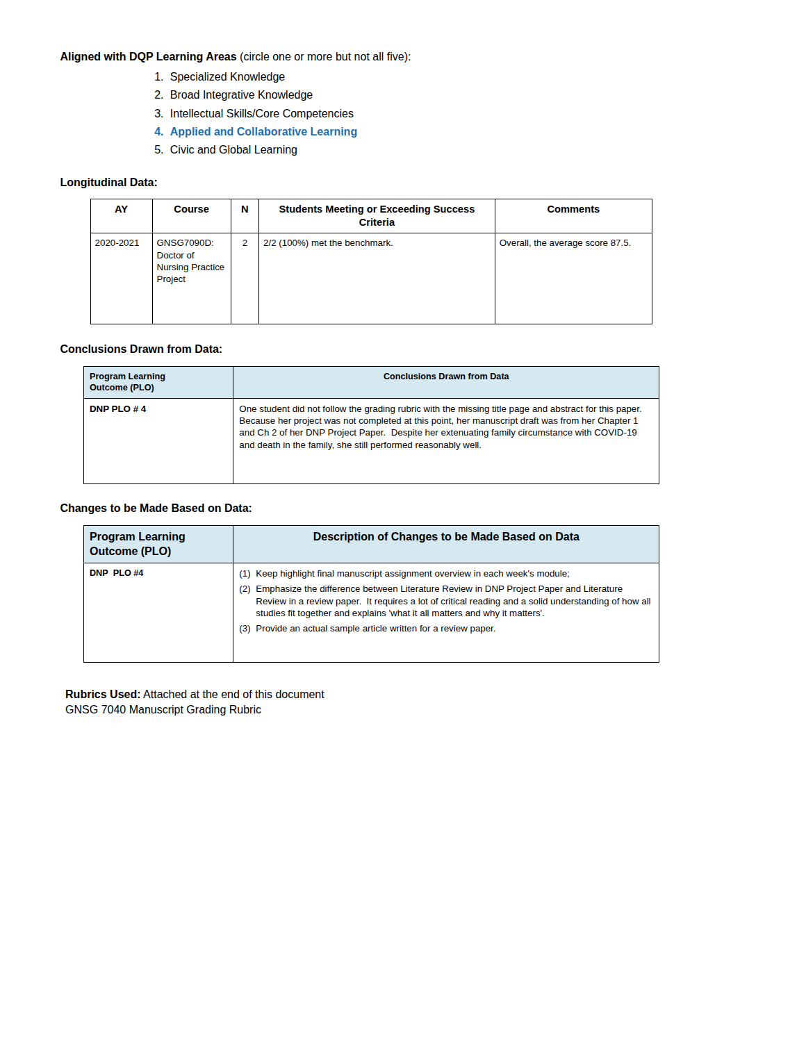Aligned with DQP Learning Areas (circle one or more but not all five):
Specialized Knowledge
Broad Integrative Knowledge
Intellectual Skills/Core Competencies
Applied and Collaborative Learning
Civic and Global Learning
Longitudinal Data:
| AY | Course | N | Students Meeting or Exceeding Success Criteria | Comments |
| --- | --- | --- | --- | --- |
| 2020-2021 | GNSG7090D: Doctor of Nursing Practice Project | 2 | 2/2 (100%) met the benchmark. | Overall, the average score 87.5. |
Conclusions Drawn from Data:
| Program Learning Outcome (PLO) | Conclusions Drawn from Data |
| --- | --- |
| DNP PLO # 4 | One student did not follow the grading rubric with the missing title page and abstract for this paper. Because her project was not completed at this point, her manuscript draft was from her Chapter 1 and Ch 2 of her DNP Project Paper. Despite her extenuating family circumstance with COVID-19 and death in the family, she still performed reasonably well. |
Changes to be Made Based on Data:
| Program Learning Outcome (PLO) | Description of Changes to be Made Based on Data |
| --- | --- |
| DNP PLO #4 | Keep highlight final manuscript assignment overview in each week's module; Emphasize the difference between Literature Review in DNP Project Paper and Literature Review in a review paper. It requires a lot of critical reading and a solid understanding of how all studies fit together and explains 'what it all matters and why it matters'. Provide an actual sample article written for a review paper. |
Rubrics Used: Attached at the end of this document
GNSG 7040 Manuscript Grading Rubric